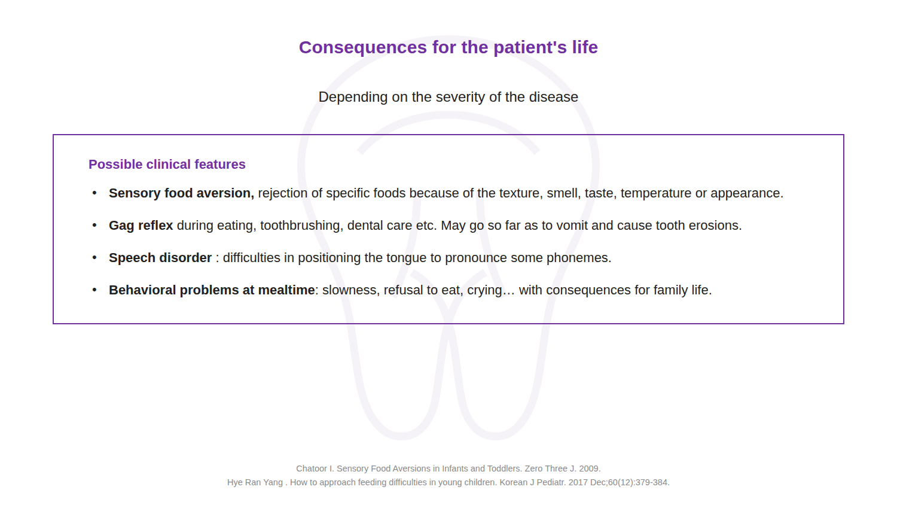Consequences for the patient's life
Depending on the severity of the disease
Possible clinical features
Sensory food aversion, rejection of specific foods because of the texture, smell, taste, temperature or appearance.
Gag reflex during eating, toothbrushing, dental care etc. May go so far as to vomit and cause tooth erosions.
Speech disorder : difficulties in positioning the tongue to pronounce some phonemes.
Behavioral problems at mealtime: slowness, refusal to eat, crying… with consequences for family life.
Chatoor I. Sensory Food Aversions in Infants and Toddlers. Zero Three J. 2009.
Hye Ran Yang . How to approach feeding difficulties in young children. Korean J Pediatr. 2017 Dec;60(12):379-384.